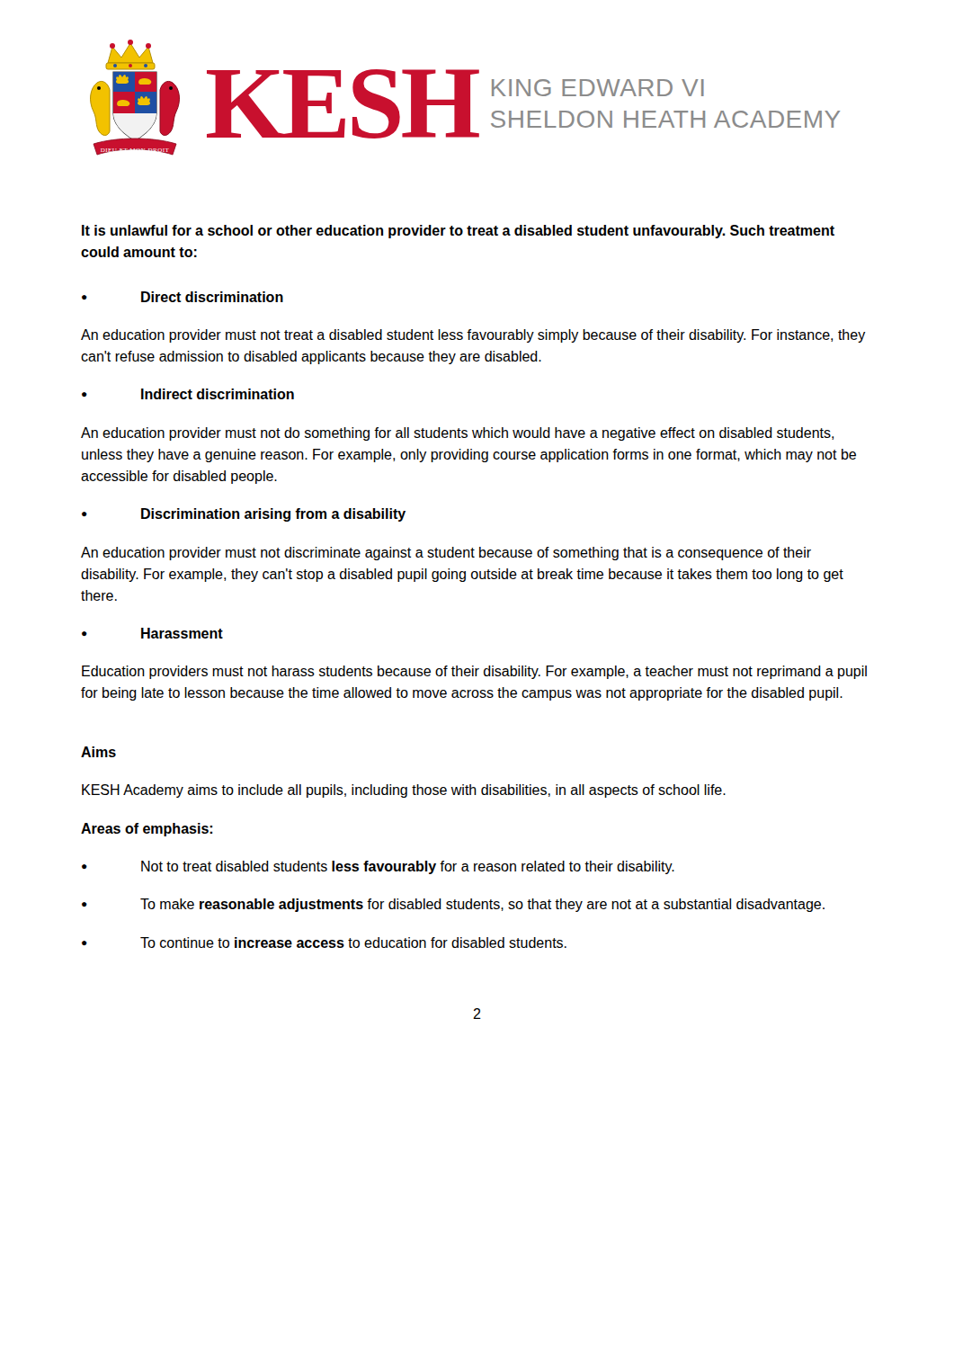DIEU ET MON DROIT
KESH
King Edward VI
Sheldon Heath Academy
It is unlawful for a school or other education provider to treat a disabled student unfavourably. Such treatment could amount to:
Direct discrimination
An education provider must not treat a disabled student less favourably simply because of their disability. For instance, they can't refuse admission to disabled applicants because they are disabled.
Indirect discrimination
An education provider must not do something for all students which would have a negative effect on disabled students, unless they have a genuine reason. For example, only providing course application forms in one format, which may not be accessible for disabled people.
Discrimination arising from a disability
An education provider must not discriminate against a student because of something that is a consequence of their disability. For example, they can't stop a disabled pupil going outside at break time because it takes them too long to get there.
Harassment
Education providers must not harass students because of their disability. For example, a teacher must not reprimand a pupil for being late to lesson because the time allowed to move across the campus was not appropriate for the disabled pupil.
Aims
KESH Academy aims to include all pupils, including those with disabilities, in all aspects of school life.
Areas of emphasis:
Not to treat disabled students less favourably for a reason related to their disability.
To make reasonable adjustments for disabled students, so that they are not at a substantial disadvantage.
To continue to increase access to education for disabled students.
2